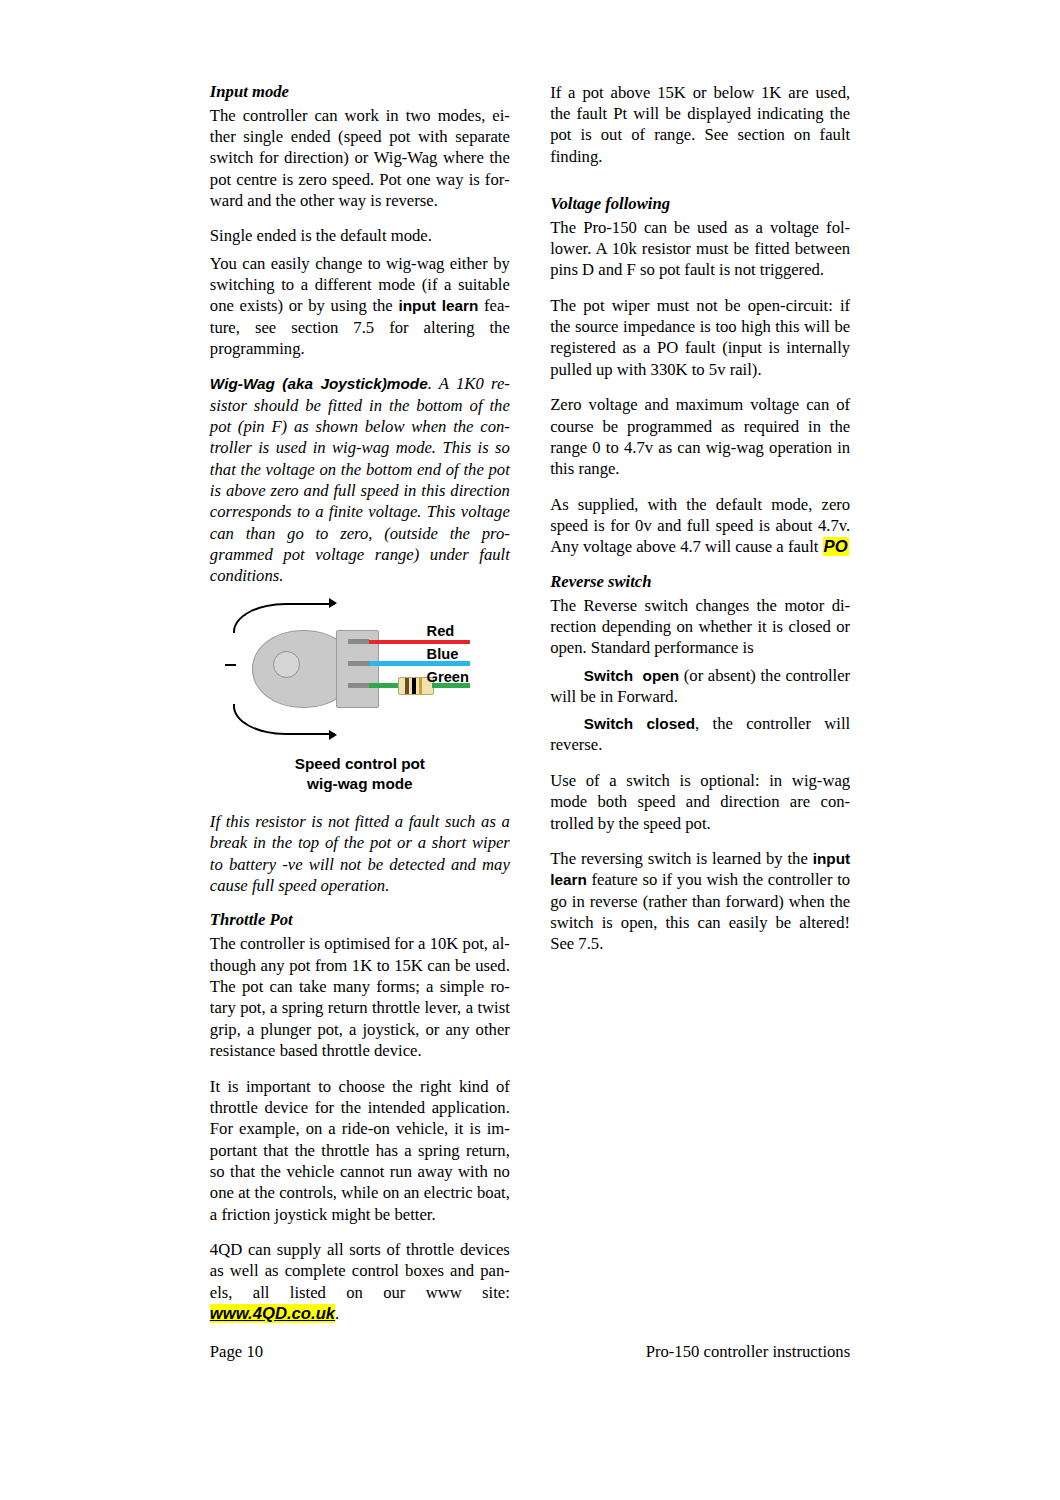Input mode
The controller can work in two modes, either single ended (speed pot with separate switch for direction) or Wig-Wag where the pot centre is zero speed. Pot one way is forward and the other way is reverse.
Single ended is the default mode.
You can easily change to wig-wag either by switching to a different mode (if a suitable one exists) or by using the input learn feature, see section 7.5 for altering the programming.
Wig-Wag (aka Joystick)mode. A 1K0 resistor should be fitted in the bottom of the pot (pin F) as shown below when the controller is used in wig-wag mode. This is so that the voltage on the bottom end of the pot is above zero and full speed in this direction corresponds to a finite voltage. This voltage can than go to zero, (outside the programmed pot voltage range) under fault conditions.
Red
Blue
Green
Speed control pot
wig-wag mode
If this resistor is not fitted a fault such as a break in the top of the pot or a short wiper to battery -ve will not be detected and may cause full speed operation.
Throttle Pot
The controller is optimised for a 10K pot, although any pot from 1K to 15K can be used. The pot can take many forms; a simple rotary pot, a spring return throttle lever, a twist grip, a plunger pot, a joystick, or any other resistance based throttle device.
It is important to choose the right kind of throttle device for the intended application. For example, on a ride-on vehicle, it is important that the throttle has a spring return, so that the vehicle cannot run away with no one at the controls, while on an electric boat, a friction joystick might be better.
4QD can supply all sorts of throttle devices as well as complete control boxes and panels, all listed on our www site: www.4QD.co.uk.
If a pot above 15K or below 1K are used, the fault Pt will be displayed indicating the pot is out of range. See section on fault finding.
Voltage following
The Pro-150 can be used as a voltage follower. A 10k resistor must be fitted between pins D and F so pot fault is not triggered.
The pot wiper must not be open-circuit: if the source impedance is too high this will be registered as a PO fault (input is internally pulled up with 330K to 5v rail).
Zero voltage and maximum voltage can of course be programmed as required in the range 0 to 4.7v as can wig-wag operation in this range.
As supplied, with the default mode, zero speed is for 0v and full speed is about 4.7v. Any voltage above 4.7 will cause a fault PO
Reverse switch
The Reverse switch changes the motor direction depending on whether it is closed or open. Standard performance is
Switch open (or absent) the controller will be in Forward.
Switch closed, the controller will reverse.
Use of a switch is optional: in wig-wag mode both speed and direction are controlled by the speed pot.
The reversing switch is learned by the input learn feature so if you wish the controller to go in reverse (rather than forward) when the switch is open, this can easily be altered! See 7.5.
Page 10 Pro-150 controller instructions